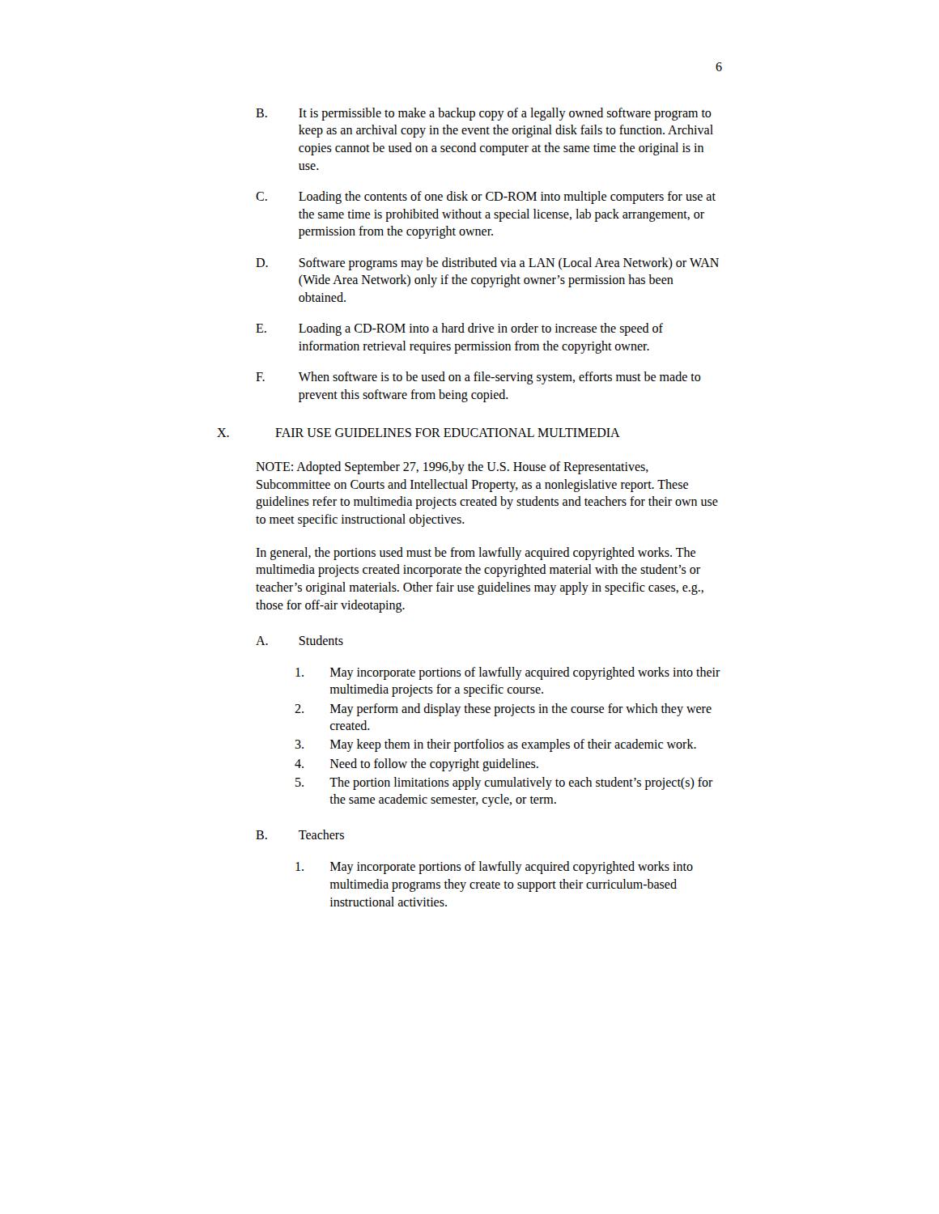6
B.
It is permissible to make a backup copy of a legally owned software program to keep as an archival copy in the event the original disk fails to function. Archival copies cannot be used on a second computer at the same time the original is in use.
C.
Loading the contents of one disk or CD-ROM into multiple computers for use at the same time is prohibited without a special license, lab pack arrangement, or permission from the copyright owner.
D.
Software programs may be distributed via a LAN (Local Area Network) or WAN (Wide Area Network) only if the copyright owner’s permission has been obtained.
E.
Loading a CD-ROM into a hard drive in order to increase the speed of information retrieval requires permission from the copyright owner.
F.
When software is to be used on a file-serving system, efforts must be made to prevent this software from being copied.
X.
FAIR USE GUIDELINES FOR EDUCATIONAL MULTIMEDIA
NOTE: Adopted September 27, 1996,by the U.S. House of Representatives, Subcommittee on Courts and Intellectual Property, as a nonlegislative report. These guidelines refer to multimedia projects created by students and teachers for their own use to meet specific instructional objectives.
In general, the portions used must be from lawfully acquired copyrighted works. The multimedia projects created incorporate the copyrighted material with the student’s or teacher’s original materials. Other fair use guidelines may apply in specific cases, e.g., those for off-air videotaping.
A.
Students
1.
May incorporate portions of lawfully acquired copyrighted works into their multimedia projects for a specific course.
2.
May perform and display these projects in the course for which they were created.
3.
May keep them in their portfolios as examples of their academic work.
4.
Need to follow the copyright guidelines.
5.
The portion limitations apply cumulatively to each student’s project(s) for the same academic semester, cycle, or term.
B.
Teachers
1.
May incorporate portions of lawfully acquired copyrighted works into multimedia programs they create to support their curriculum-based instructional activities.